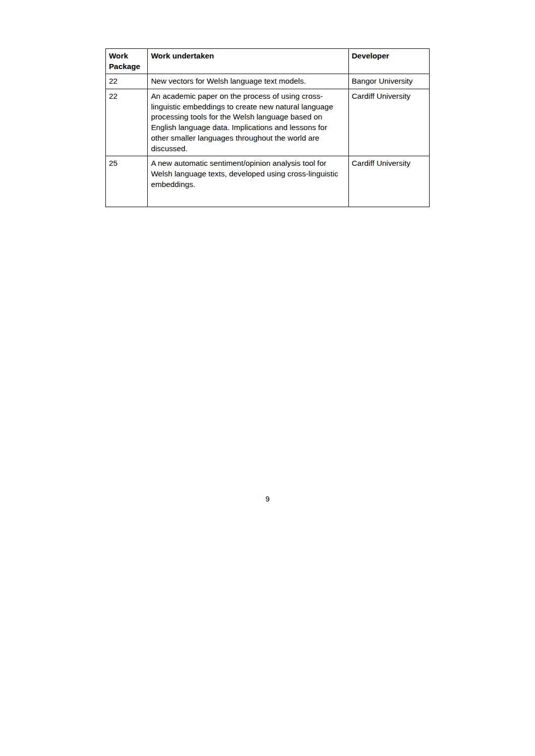| Work Package | Work undertaken | Developer |
| --- | --- | --- |
| 22 | New vectors for Welsh language text models. | Bangor University |
| 22 | An academic paper on the process of using cross-linguistic embeddings to create new natural language processing tools for the Welsh language based on English language data. Implications and lessons for other smaller languages throughout the world are discussed. | Cardiff University |
| 25 | A new automatic sentiment/opinion analysis tool for Welsh language texts, developed using cross-linguistic embeddings. | Cardiff University |
9